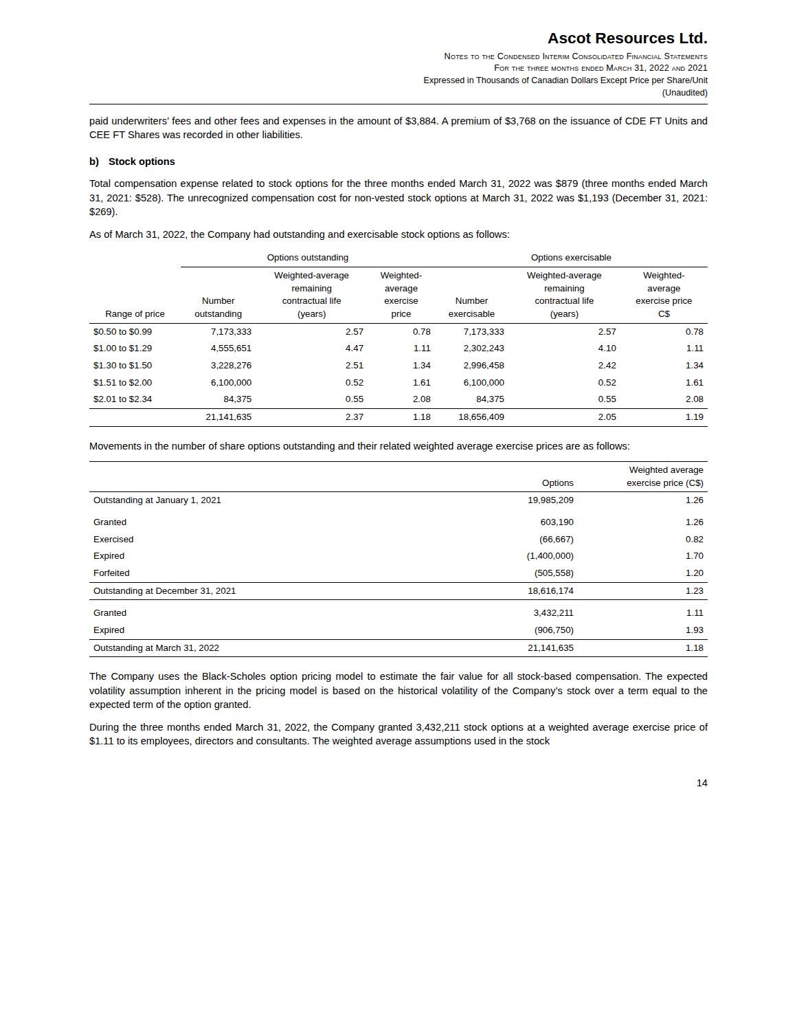Ascot Resources Ltd.
Notes to the Condensed Interim Consolidated Financial Statements
For the three months ended March 31, 2022 and 2021
Expressed in Thousands of Canadian Dollars Except Price per Share/Unit
(Unaudited)
paid underwriters’ fees and other fees and expenses in the amount of $3,884. A premium of $3,768 on the issuance of CDE FT Units and CEE FT Shares was recorded in other liabilities.
b) Stock options
Total compensation expense related to stock options for the three months ended March 31, 2022 was $879 (three months ended March 31, 2021: $528). The unrecognized compensation cost for non-vested stock options at March 31, 2022 was $1,193 (December 31, 2021: $269).
As of March 31, 2022, the Company had outstanding and exercisable stock options as follows:
| | Options outstanding | Options exercisable |
| --- | --- | --- |
| Range of price | Number outstanding | Weighted-average remaining contractual life (years) | Weighted- average exercise price | Number exercisable | Weighted-average remaining contractual life (years) | Weighted- average exercise price C$ |
| $0.50 to $0.99 | 7,173,333 | 2.57 | 0.78 | 7,173,333 | 2.57 | 0.78 |
| $1.00 to $1.29 | 4,555,651 | 4.47 | 1.11 | 2,302,243 | 4.10 | 1.11 |
| $1.30 to $1.50 | 3,228,276 | 2.51 | 1.34 | 2,996,458 | 2.42 | 1.34 |
| $1.51 to $2.00 | 6,100,000 | 0.52 | 1.61 | 6,100,000 | 0.52 | 1.61 |
| $2.01 to $2.34 | 84,375 | 0.55 | 2.08 | 84,375 | 0.55 | 2.08 |
| | 21,141,635 | 2.37 | 1.18 | 18,656,409 | 2.05 | 1.19 |
Movements in the number of share options outstanding and their related weighted average exercise prices are as follows:
| | Options | Weighted average exercise price (C$) |
| Outstanding at January 1, 2021 | 19,985,209 | 1.26 |
| Granted | 603,190 | 1.26 |
| Exercised | (66,667) | 0.82 |
| Expired | (1,400,000) | 1.70 |
| Forfeited | (505,558) | 1.20 |
| Outstanding at December 31, 2021 | 18,616,174 | 1.23 |
| Granted | 3,432,211 | 1.11 |
| Expired | (906,750) | 1.93 |
| Outstanding at March 31, 2022 | 21,141,635 | 1.18 |
The Company uses the Black-Scholes option pricing model to estimate the fair value for all stock-based compensation. The expected volatility assumption inherent in the pricing model is based on the historical volatility of the Company’s stock over a term equal to the expected term of the option granted.
During the three months ended March 31, 2022, the Company granted 3,432,211 stock options at a weighted average exercise price of $1.11 to its employees, directors and consultants. The weighted average assumptions used in the stock
14